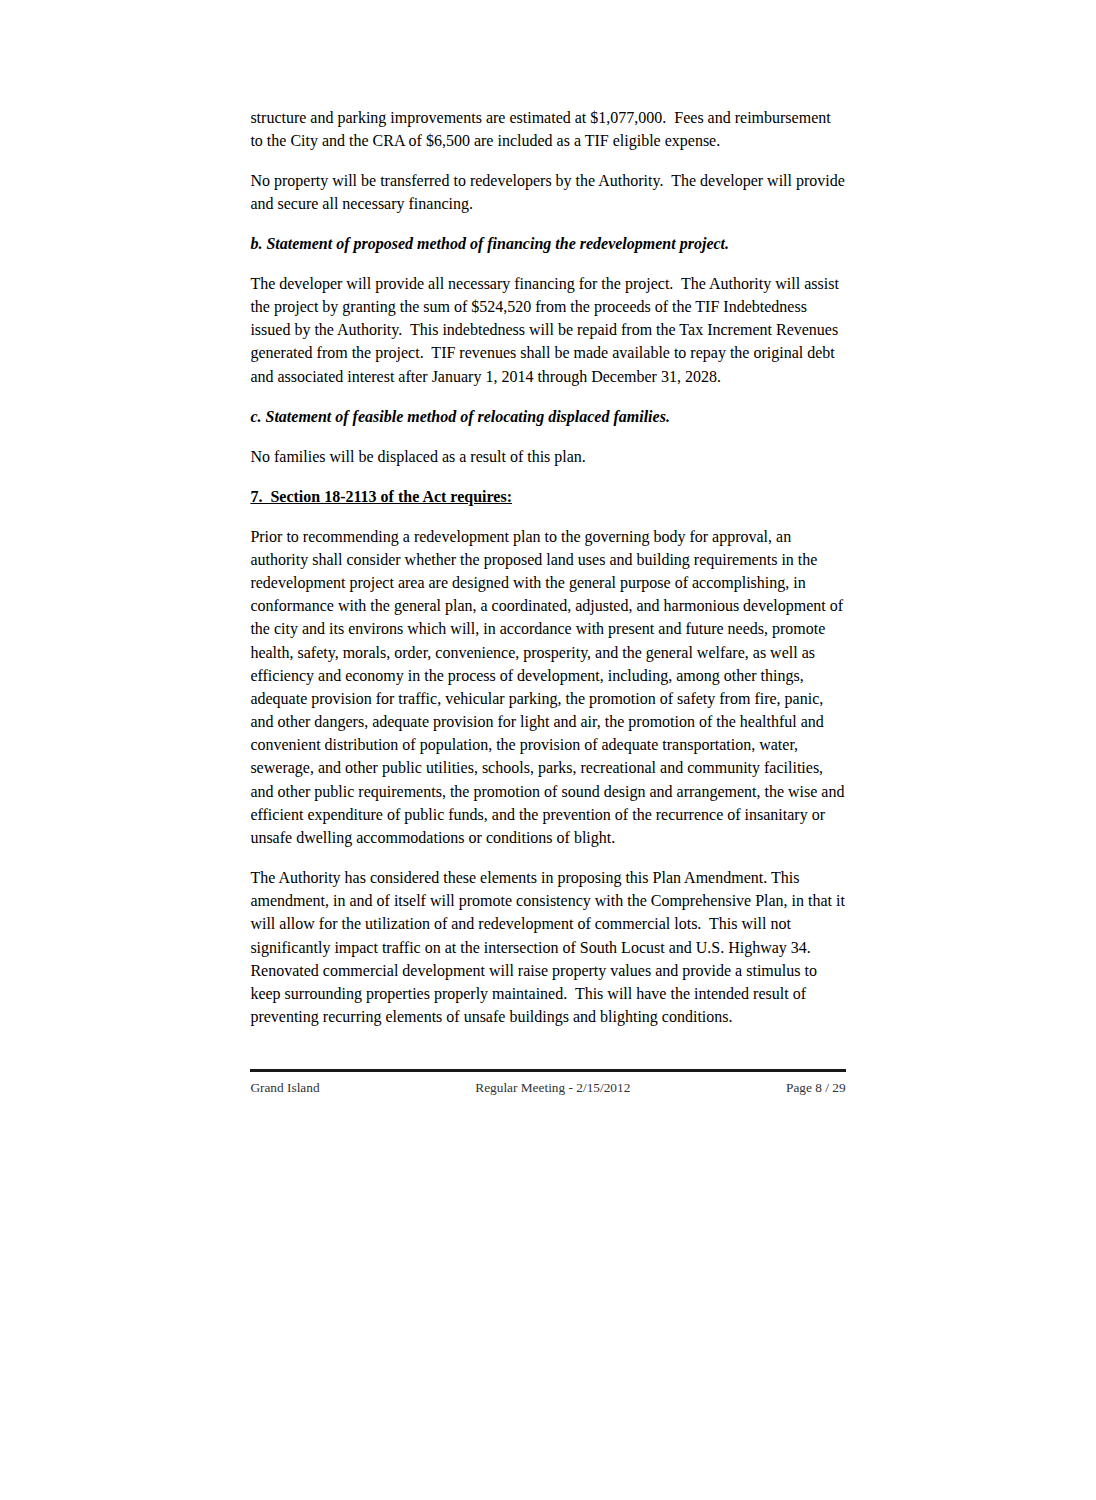structure and parking improvements are estimated at $1,077,000. Fees and reimbursement to the City and the CRA of $6,500 are included as a TIF eligible expense.
No property will be transferred to redevelopers by the Authority. The developer will provide and secure all necessary financing.
b. Statement of proposed method of financing the redevelopment project.
The developer will provide all necessary financing for the project. The Authority will assist the project by granting the sum of $524,520 from the proceeds of the TIF Indebtedness issued by the Authority. This indebtedness will be repaid from the Tax Increment Revenues generated from the project. TIF revenues shall be made available to repay the original debt and associated interest after January 1, 2014 through December 31, 2028.
c. Statement of feasible method of relocating displaced families.
No families will be displaced as a result of this plan.
7. Section 18-2113 of the Act requires:
Prior to recommending a redevelopment plan to the governing body for approval, an authority shall consider whether the proposed land uses and building requirements in the redevelopment project area are designed with the general purpose of accomplishing, in conformance with the general plan, a coordinated, adjusted, and harmonious development of the city and its environs which will, in accordance with present and future needs, promote health, safety, morals, order, convenience, prosperity, and the general welfare, as well as efficiency and economy in the process of development, including, among other things, adequate provision for traffic, vehicular parking, the promotion of safety from fire, panic, and other dangers, adequate provision for light and air, the promotion of the healthful and convenient distribution of population, the provision of adequate transportation, water, sewerage, and other public utilities, schools, parks, recreational and community facilities, and other public requirements, the promotion of sound design and arrangement, the wise and efficient expenditure of public funds, and the prevention of the recurrence of insanitary or unsafe dwelling accommodations or conditions of blight.
The Authority has considered these elements in proposing this Plan Amendment. This amendment, in and of itself will promote consistency with the Comprehensive Plan, in that it will allow for the utilization of and redevelopment of commercial lots. This will not significantly impact traffic on at the intersection of South Locust and U.S. Highway 34. Renovated commercial development will raise property values and provide a stimulus to keep surrounding properties properly maintained. This will have the intended result of preventing recurring elements of unsafe buildings and blighting conditions.
Grand Island
Regular Meeting - 2/15/2012
Page 8 / 29